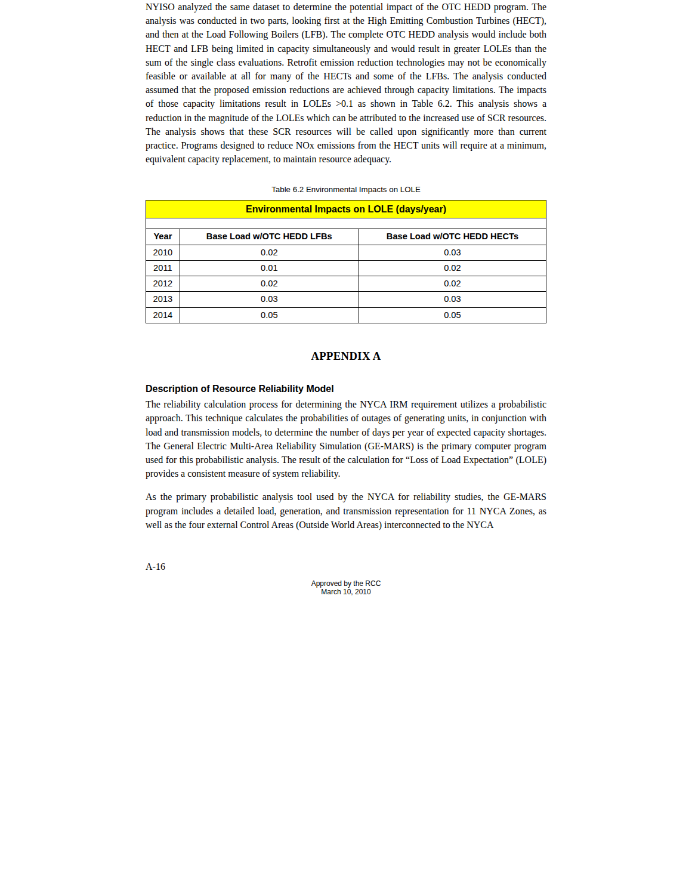NYISO analyzed the same dataset to determine the potential impact of the OTC HEDD program. The analysis was conducted in two parts, looking first at the High Emitting Combustion Turbines (HECT), and then at the Load Following Boilers (LFB). The complete OTC HEDD analysis would include both HECT and LFB being limited in capacity simultaneously and would result in greater LOLEs than the sum of the single class evaluations. Retrofit emission reduction technologies may not be economically feasible or available at all for many of the HECTs and some of the LFBs. The analysis conducted assumed that the proposed emission reductions are achieved through capacity limitations. The impacts of those capacity limitations result in LOLEs >0.1 as shown in Table 6.2. This analysis shows a reduction in the magnitude of the LOLEs which can be attributed to the increased use of SCR resources. The analysis shows that these SCR resources will be called upon significantly more than current practice. Programs designed to reduce NOx emissions from the HECT units will require at a minimum, equivalent capacity replacement, to maintain resource adequacy.
Table 6.2 Environmental Impacts on LOLE
| Environmental Impacts on LOLE (days/year) |
| --- |
| Year | Base Load w/OTC HEDD LFBs | Base Load w/OTC HEDD HECTs |
| 2010 | 0.02 | 0.03 |
| 2011 | 0.01 | 0.02 |
| 2012 | 0.02 | 0.02 |
| 2013 | 0.03 | 0.03 |
| 2014 | 0.05 | 0.05 |
APPENDIX A
Description of Resource Reliability Model
The reliability calculation process for determining the NYCA IRM requirement utilizes a probabilistic approach. This technique calculates the probabilities of outages of generating units, in conjunction with load and transmission models, to determine the number of days per year of expected capacity shortages. The General Electric Multi-Area Reliability Simulation (GE-MARS) is the primary computer program used for this probabilistic analysis. The result of the calculation for “Loss of Load Expectation” (LOLE) provides a consistent measure of system reliability.
As the primary probabilistic analysis tool used by the NYCA for reliability studies, the GE-MARS program includes a detailed load, generation, and transmission representation for 11 NYCA Zones, as well as the four external Control Areas (Outside World Areas) interconnected to the NYCA
A-16
Approved by the RCC
March 10, 2010